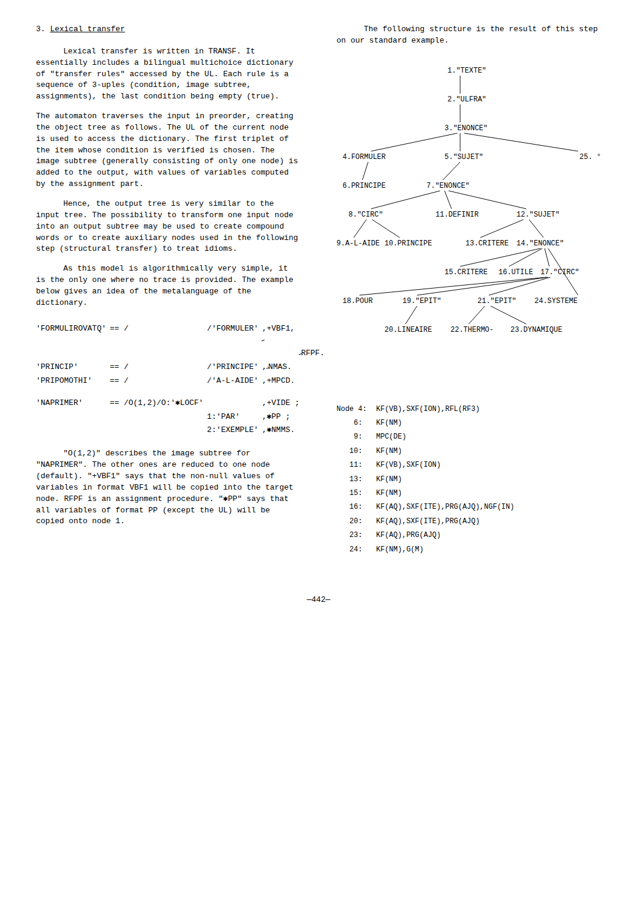3. Lexical transfer
Lexical transfer is written in TRANSF. It essentially includes a bilingual multichoice dictionary of "transfer rules" accessed by the UL. Each rule is a sequence of 3-uples (condition, image subtree, assignments), the last condition being empty (true).
The automaton traverses the input in preorder, creating the object tree as follows. The UL of the current node is used to access the dictionary. The first triplet of the item whose condition is verified is chosen. The image subtree (generally consisting of only one node) is added to the output, with values of variables computed by the assignment part.
Hence, the output tree is very similar to the input tree. The possibility to transform one input node into an output subtree may be used to create compound words or to create auxiliary nodes used in the following step (structural transfer) to treat idioms.
As this model is algorithmically very simple, it is the only one where no trace is provided. The example below gives an idea of the metalanguage of the dictionary.
| 'FORMULIROVATQ' | == / | /'FORMULER' | ,+VBF1, |
| | | | RFPF. |
| 'PRINCIP' | == / | /'PRINCIPE' | , NMAS. |
| 'PRIPOMOTHI' | == / | /'A-L-AIDE' | ,+MPCD. |
| 'NAPRIMER' | == /O(1,2)/O:'✱LOCF' | | ,+VIDE ; |
| | | 1:'PAR' | ,✱PP ; |
| | | 2:'EXEMPLE' | ,✱NMMS. |
"O(1,2)" describes the image subtree for "NAPRIMER". The other ones are reduced to one node (default). "+VBF1" says that the non-null values of variables in format VBF1 will be copied into the target node. RFPF is an assignment procedure. "✱PP" says that all variables of format PP (except the UL) will be copied onto node 1.
The following structure is the result of this step on our standard example.
1."TEXTE"
2."ULFRA"
3."ENONCE"
4.FORMULER
5."SUJET"
25. °
6.PRINCIPE
7."ENONCE"
8."CIRC"
11.DEFINIR
12."SUJET"
9.A-L-AIDE
10.PRINCIPE
13.CRITERE
14."ENONCE"
15.CRITERE
16.UTILE
17."CIRC"
18.POUR
19."EPIT"
21."EPIT"
24.SYSTEME
20.LINEAIRE
22.THERMO-
23.DYNAMIQUE
Node 4: KF(VB),SXF(ION),RFL(RF3)
6: KF(NM)
9: MPC(DE)
10: KF(NM)
11: KF(VB),SXF(ION)
13: KF(NM)
15: KF(NM)
16: KF(AQ),SXF(ITE),PRG(AJQ),NGF(IN)
20: KF(AQ),SXF(ITE),PRG(AJQ)
23: KF(AQ),PRG(AJQ)
24: KF(NM),G(M)
—442—